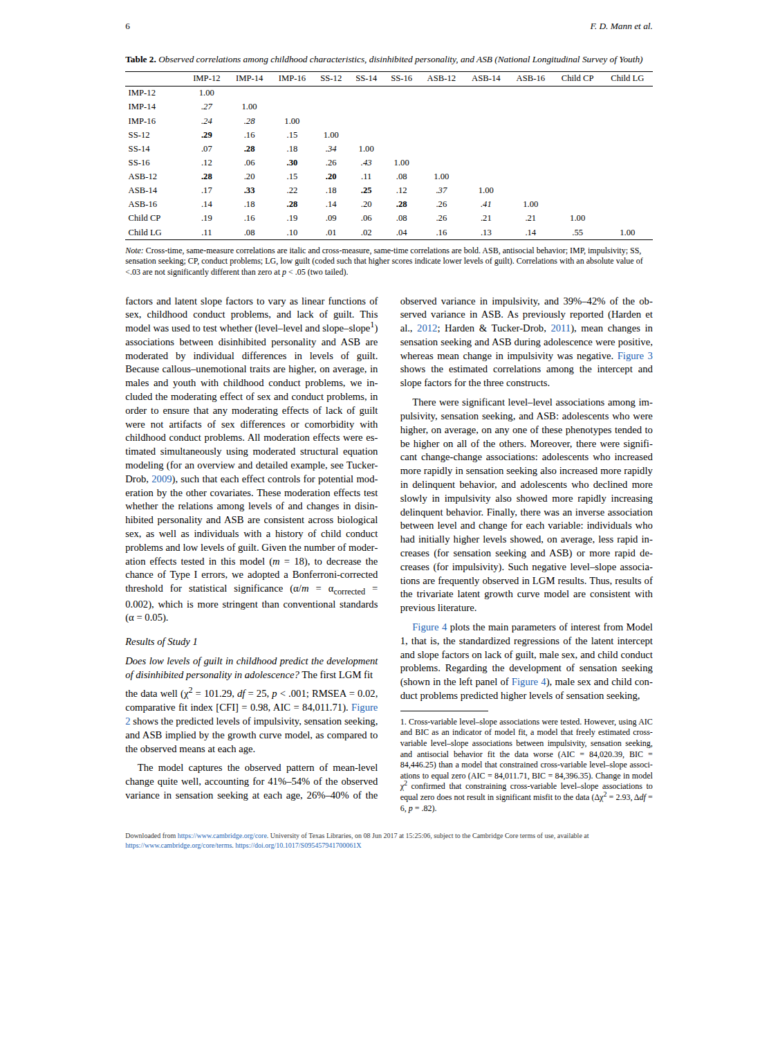6
F. D. Mann et al.
Table 2. Observed correlations among childhood characteristics, disinhibited personality, and ASB (National Longitudinal Survey of Youth)
| | IMP-12 | IMP-14 | IMP-16 | SS-12 | SS-14 | SS-16 | ASB-12 | ASB-14 | ASB-16 | Child CP | Child LG |
| --- | --- | --- | --- | --- | --- | --- | --- | --- | --- | --- | --- |
| IMP-12 | 1.00 | | | | | | | | | | |
| IMP-14 | .27 | 1.00 | | | | | | | | | |
| IMP-16 | .24 | .28 | 1.00 | | | | | | | | |
| SS-12 | .29 | .16 | .15 | 1.00 | | | | | | | |
| SS-14 | .07 | .28 | .18 | .34 | 1.00 | | | | | | |
| SS-16 | .12 | .06 | .30 | .26 | .43 | 1.00 | | | | | |
| ASB-12 | .28 | .20 | .15 | .20 | .11 | .08 | 1.00 | | | | |
| ASB-14 | .17 | .33 | .22 | .18 | .25 | .12 | .37 | 1.00 | | | |
| ASB-16 | .14 | .18 | .28 | .14 | .20 | .28 | .26 | .41 | 1.00 | | |
| Child CP | .19 | .16 | .19 | .09 | .06 | .08 | .26 | .21 | .21 | 1.00 | |
| Child LG | .11 | .08 | .10 | .01 | .02 | .04 | .16 | .13 | .14 | .55 | 1.00 |
Note: Cross-time, same-measure correlations are italic and cross-measure, same-time correlations are bold. ASB, antisocial behavior; IMP, impulsivity; SS, sensation seeking; CP, conduct problems; LG, low guilt (coded such that higher scores indicate lower levels of guilt). Correlations with an absolute value of <.03 are not significantly different than zero at p < .05 (two tailed).
factors and latent slope factors to vary as linear functions of sex, childhood conduct problems, and lack of guilt. This model was used to test whether (level–level and slope–slope1) associations between disinhibited personality and ASB are moderated by individual differences in levels of guilt. Because callous–unemotional traits are higher, on average, in males and youth with childhood conduct problems, we included the moderating effect of sex and conduct problems, in order to ensure that any moderating effects of lack of guilt were not artifacts of sex differences or comorbidity with childhood conduct problems. All moderation effects were estimated simultaneously using moderated structural equation modeling (for an overview and detailed example, see Tucker-Drob, 2009), such that each effect controls for potential moderation by the other covariates. These moderation effects test whether the relations among levels of and changes in disinhibited personality and ASB are consistent across biological sex, as well as individuals with a history of child conduct problems and low levels of guilt. Given the number of moderation effects tested in this model (m = 18), to decrease the chance of Type I errors, we adopted a Bonferroni-corrected threshold for statistical significance (α/m = αcorrected = 0.002), which is more stringent than conventional standards (α = 0.05).
Results of Study 1
Does low levels of guilt in childhood predict the development of disinhibited personality in adolescence?
The first LGM fit
the data well (χ2 = 101.29, df = 25, p < .001; RMSEA = 0.02, comparative fit index [CFI] = 0.98, AIC = 84,011.71). Figure 2 shows the predicted levels of impulsivity, sensation seeking, and ASB implied by the growth curve model, as compared to the observed means at each age.
The model captures the observed pattern of mean-level change quite well, accounting for 41%–54% of the observed variance in sensation seeking at each age, 26%–40% of the observed variance in impulsivity, and 39%–42% of the observed variance in ASB. As previously reported (Harden et al., 2012; Harden & Tucker-Drob, 2011), mean changes in sensation seeking and ASB during adolescence were positive, whereas mean change in impulsivity was negative. Figure 3 shows the estimated correlations among the intercept and slope factors for the three constructs.
There were significant level–level associations among impulsivity, sensation seeking, and ASB: adolescents who were higher, on average, on any one of these phenotypes tended to be higher on all of the others. Moreover, there were significant change-change associations: adolescents who increased more rapidly in sensation seeking also increased more rapidly in delinquent behavior, and adolescents who declined more slowly in impulsivity also showed more rapidly increasing delinquent behavior. Finally, there was an inverse association between level and change for each variable: individuals who had initially higher levels showed, on average, less rapid increases (for sensation seeking and ASB) or more rapid decreases (for impulsivity). Such negative level–slope associations are frequently observed in LGM results. Thus, results of the trivariate latent growth curve model are consistent with previous literature.
Figure 4 plots the main parameters of interest from Model 1, that is, the standardized regressions of the latent intercept and slope factors on lack of guilt, male sex, and child conduct problems. Regarding the development of sensation seeking (shown in the left panel of Figure 4), male sex and child conduct problems predicted higher levels of sensation seeking,
1. Cross-variable level–slope associations were tested. However, using AIC and BIC as an indicator of model fit, a model that freely estimated cross-variable level–slope associations between impulsivity, sensation seeking, and antisocial behavior fit the data worse (AIC = 84,020.39, BIC = 84,446.25) than a model that constrained cross-variable level–slope associations to equal zero (AIC = 84,011.71, BIC = 84,396.35). Change in model χ2 confirmed that constraining cross-variable level–slope associations to equal zero does not result in significant misfit to the data (Δχ2 = 2.93, Δdf = 6, p = .82).
Downloaded from https://www.cambridge.org/core. University of Texas Libraries, on 08 Jun 2017 at 15:25:06, subject to the Cambridge Core terms of use, available at
https://www.cambridge.org/core/terms. https://doi.org/10.1017/S095457941700061X